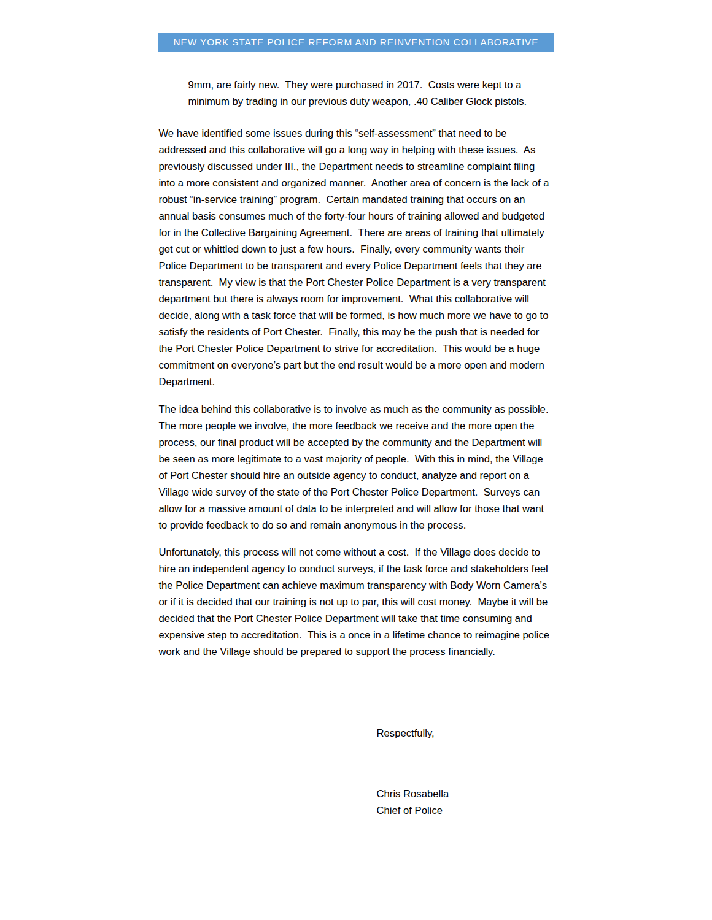NEW YORK STATE POLICE REFORM AND REINVENTION COLLABORATIVE
9mm, are fairly new. They were purchased in 2017. Costs were kept to a minimum by trading in our previous duty weapon, .40 Caliber Glock pistols.
We have identified some issues during this “self-assessment” that need to be addressed and this collaborative will go a long way in helping with these issues. As previously discussed under III., the Department needs to streamline complaint filing into a more consistent and organized manner. Another area of concern is the lack of a robust “in-service training” program. Certain mandated training that occurs on an annual basis consumes much of the forty-four hours of training allowed and budgeted for in the Collective Bargaining Agreement. There are areas of training that ultimately get cut or whittled down to just a few hours. Finally, every community wants their Police Department to be transparent and every Police Department feels that they are transparent. My view is that the Port Chester Police Department is a very transparent department but there is always room for improvement. What this collaborative will decide, along with a task force that will be formed, is how much more we have to go to satisfy the residents of Port Chester. Finally, this may be the push that is needed for the Port Chester Police Department to strive for accreditation. This would be a huge commitment on everyone’s part but the end result would be a more open and modern Department.
The idea behind this collaborative is to involve as much as the community as possible. The more people we involve, the more feedback we receive and the more open the process, our final product will be accepted by the community and the Department will be seen as more legitimate to a vast majority of people. With this in mind, the Village of Port Chester should hire an outside agency to conduct, analyze and report on a Village wide survey of the state of the Port Chester Police Department. Surveys can allow for a massive amount of data to be interpreted and will allow for those that want to provide feedback to do so and remain anonymous in the process.
Unfortunately, this process will not come without a cost. If the Village does decide to hire an independent agency to conduct surveys, if the task force and stakeholders feel the Police Department can achieve maximum transparency with Body Worn Camera’s or if it is decided that our training is not up to par, this will cost money. Maybe it will be decided that the Port Chester Police Department will take that time consuming and expensive step to accreditation. This is a once in a lifetime chance to reimagine police work and the Village should be prepared to support the process financially.
Respectfully,
Chris Rosabella
Chief of Police